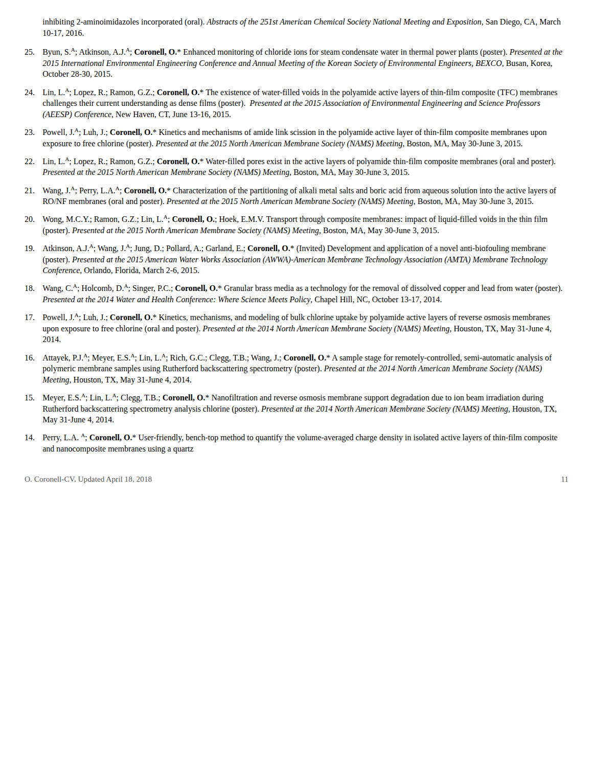inhibiting 2-aminoimidazoles incorporated (oral). Abstracts of the 251st American Chemical Society National Meeting and Exposition, San Diego, CA, March 10-17, 2016.
25. Byun, S.A; Atkinson, A.J.A; Coronell, O.* Enhanced monitoring of chloride ions for steam condensate water in thermal power plants (poster). Presented at the 2015 International Environmental Engineering Conference and Annual Meeting of the Korean Society of Environmental Engineers, BEXCO, Busan, Korea, October 28-30, 2015.
24. Lin, L.A; Lopez, R.; Ramon, G.Z.; Coronell, O.* The existence of water-filled voids in the polyamide active layers of thin-film composite (TFC) membranes challenges their current understanding as dense films (poster). Presented at the 2015 Association of Environmental Engineering and Science Professors (AEESP) Conference, New Haven, CT, June 13-16, 2015.
23. Powell, J.A; Luh, J.; Coronell, O.* Kinetics and mechanisms of amide link scission in the polyamide active layer of thin-film composite membranes upon exposure to free chlorine (poster). Presented at the 2015 North American Membrane Society (NAMS) Meeting, Boston, MA, May 30-June 3, 2015.
22. Lin, L.A; Lopez, R.; Ramon, G.Z.; Coronell, O.* Water-filled pores exist in the active layers of polyamide thin-film composite membranes (oral and poster). Presented at the 2015 North American Membrane Society (NAMS) Meeting, Boston, MA, May 30-June 3, 2015.
21. Wang, J.A; Perry, L.A.A; Coronell, O.* Characterization of the partitioning of alkali metal salts and boric acid from aqueous solution into the active layers of RO/NF membranes (oral and poster). Presented at the 2015 North American Membrane Society (NAMS) Meeting, Boston, MA, May 30-June 3, 2015.
20. Wong, M.C.Y.; Ramon, G.Z.; Lin, L.A; Coronell, O.; Hoek, E.M.V. Transport through composite membranes: impact of liquid-filled voids in the thin film (poster). Presented at the 2015 North American Membrane Society (NAMS) Meeting, Boston, MA, May 30-June 3, 2015.
19. Atkinson, A.J.A; Wang, J.A; Jung, D.; Pollard, A.; Garland, E.; Coronell, O.* (Invited) Development and application of a novel anti-biofouling membrane (poster). Presented at the 2015 American Water Works Association (AWWA)-American Membrane Technology Association (AMTA) Membrane Technology Conference, Orlando, Florida, March 2-6, 2015.
18. Wang, C.A; Holcomb, D.A; Singer, P.C.; Coronell, O.* Granular brass media as a technology for the removal of dissolved copper and lead from water (poster). Presented at the 2014 Water and Health Conference: Where Science Meets Policy, Chapel Hill, NC, October 13-17, 2014.
17. Powell, J.A; Luh, J.; Coronell, O.* Kinetics, mechanisms, and modeling of bulk chlorine uptake by polyamide active layers of reverse osmosis membranes upon exposure to free chlorine (oral and poster). Presented at the 2014 North American Membrane Society (NAMS) Meeting, Houston, TX, May 31-June 4, 2014.
16. Attayek, P.J.A; Meyer, E.S.A; Lin, L.A; Rich, G.C.; Clegg, T.B.; Wang, J.; Coronell, O.* A sample stage for remotely-controlled, semi-automatic analysis of polymeric membrane samples using Rutherford backscattering spectrometry (poster). Presented at the 2014 North American Membrane Society (NAMS) Meeting, Houston, TX, May 31-June 4, 2014.
15. Meyer, E.S.A; Lin, L.A; Clegg, T.B.; Coronell, O.* Nanofiltration and reverse osmosis membrane support degradation due to ion beam irradiation during Rutherford backscattering spectrometry analysis chlorine (poster). Presented at the 2014 North American Membrane Society (NAMS) Meeting, Houston, TX, May 31-June 4, 2014.
14. Perry, L.A. A; Coronell, O.* User-friendly, bench-top method to quantify the volume-averaged charge density in isolated active layers of thin-film composite and nanocomposite membranes using a quartz
O. Coronell-CV, Updated April 18, 2018 11